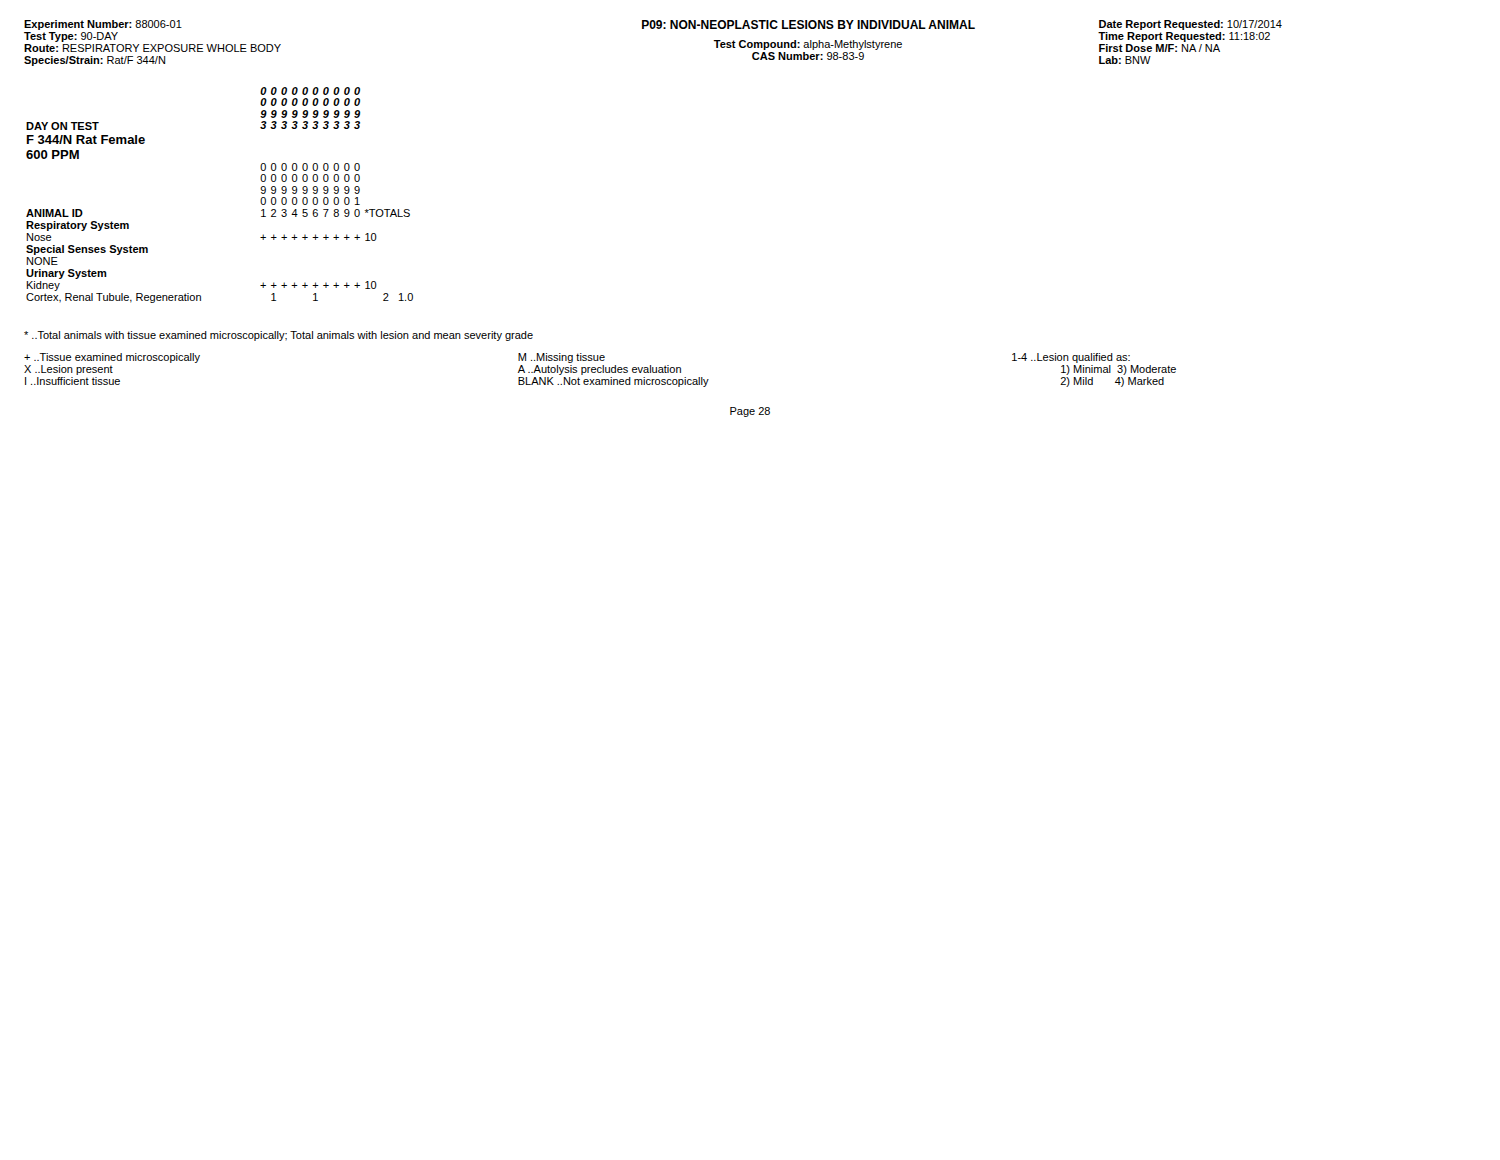| Experiment Number: 88006-01 Test Type: 90-DAY Route: RESPIRATORY EXPOSURE WHOLE BODY Species/Strain: Rat/F 344/N | P09: NON-NEOPLASTIC LESIONS BY INDIVIDUAL ANIMAL Test Compound: alpha-Methylstyrene CAS Number: 98-83-9 | Date Report Requested: 10/17/2014 Time Report Requested: 11:18:02 First Dose M/F: NA / NA Lab: BNW |
| DAY ON TEST | 0 0 9 3 | 0 0 9 3 | 0 0 9 3 | 0 0 9 3 | 0 0 9 3 | 0 0 9 3 | 0 0 9 3 | 0 0 9 3 | 0 0 9 3 | 0 0 9 3 | |
| F 344/N Rat Female 600 PPM | |
| ANIMAL ID | 0 0 9 0 1 | 0 0 9 0 2 | 0 0 9 0 3 | 0 0 9 0 4 | 0 0 9 0 5 | 0 0 9 0 6 | 0 0 9 0 7 | 0 0 9 0 8 | 0 0 9 0 9 | 0 0 9 1 0 | *TOTALS |
| Respiratory System |
| Nose | + | + | + | + | + | + | + | + | + | + | 10 |
| Special Senses System |
| NONE | |
| Urinary System |
| Kidney | + | + | + | + | + | + | + | + | + | + | 10 |
| Cortex, Renal Tubule, Regeneration | | 1 | | | | 1 | | | | | 2 1.0 |
* ..Total animals with tissue examined microscopically; Total animals with lesion and mean severity grade
| + ..Tissue examined microscopically | M ..Missing tissue | 1-4 ..Lesion qualified as: |
| X ..Lesion present | A ..Autolysis precludes evaluation | 1) Minimal 3) Moderate |
| I ..Insufficient tissue | BLANK ..Not examined microscopically | 2) Mild 4) Marked |
Page 28